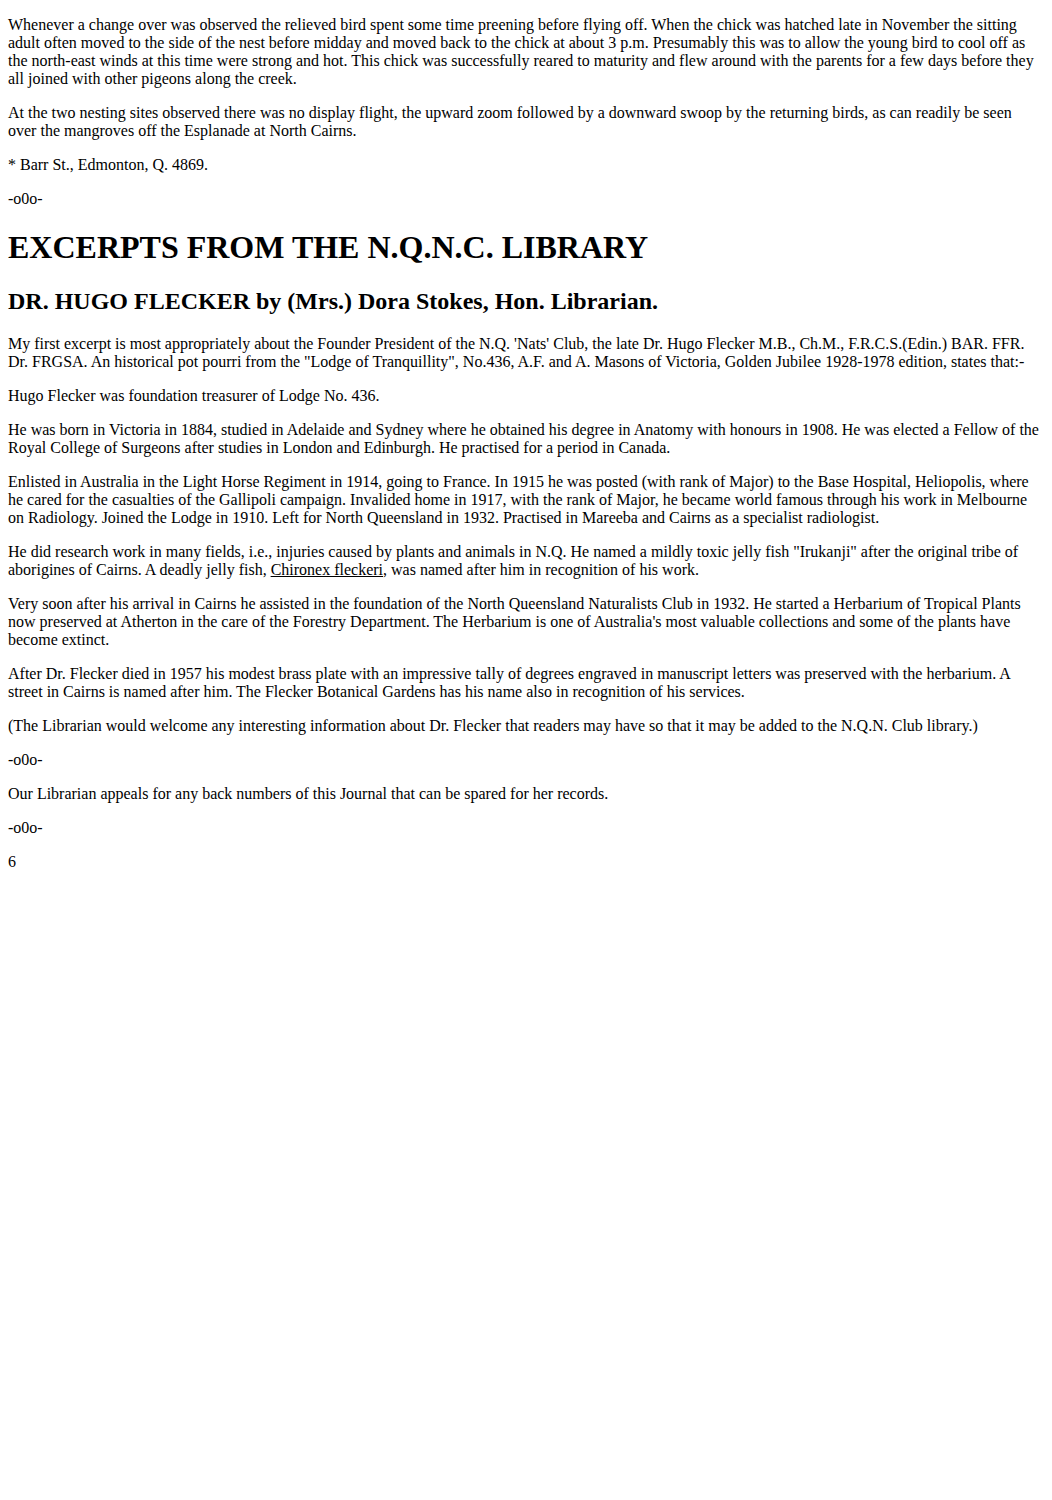Whenever a change over was observed the relieved bird spent some time preening before flying off. When the chick was hatched late in November the sitting adult often moved to the side of the nest before midday and moved back to the chick at about 3 p.m. Presumably this was to allow the young bird to cool off as the north-east winds at this time were strong and hot. This chick was successfully reared to maturity and flew around with the parents for a few days before they all joined with other pigeons along the creek.
At the two nesting sites observed there was no display flight, the upward zoom followed by a downward swoop by the returning birds, as can readily be seen over the mangroves off the Esplanade at North Cairns.
* Barr St., Edmonton, Q. 4869.
-o0o-
EXCERPTS FROM THE N.Q.N.C. LIBRARY
DR. HUGO FLECKER by (Mrs.) Dora Stokes, Hon. Librarian.
My first excerpt is most appropriately about the Founder President of the N.Q. 'Nats' Club, the late Dr. Hugo Flecker M.B., Ch.M., F.R.C.S.(Edin.) BAR. FFR. Dr. FRGSA. An historical pot pourri from the "Lodge of Tranquillity", No.436, A.F. and A. Masons of Victoria, Golden Jubilee 1928-1978 edition, states that:-
Hugo Flecker was foundation treasurer of Lodge No. 436.
He was born in Victoria in 1884, studied in Adelaide and Sydney where he obtained his degree in Anatomy with honours in 1908. He was elected a Fellow of the Royal College of Surgeons after studies in London and Edinburgh. He practised for a period in Canada.
Enlisted in Australia in the Light Horse Regiment in 1914, going to France. In 1915 he was posted (with rank of Major) to the Base Hospital, Heliopolis, where he cared for the casualties of the Gallipoli campaign. Invalided home in 1917, with the rank of Major, he became world famous through his work in Melbourne on Radiology. Joined the Lodge in 1910. Left for North Queensland in 1932. Practised in Mareeba and Cairns as a specialist radiologist.
He did research work in many fields, i.e., injuries caused by plants and animals in N.Q. He named a mildly toxic jelly fish "Irukanji" after the original tribe of aborigines of Cairns. A deadly jelly fish, Chironex fleckeri, was named after him in recognition of his work.
Very soon after his arrival in Cairns he assisted in the foundation of the North Queensland Naturalists Club in 1932. He started a Herbarium of Tropical Plants now preserved at Atherton in the care of the Forestry Department. The Herbarium is one of Australia's most valuable collections and some of the plants have become extinct.
After Dr. Flecker died in 1957 his modest brass plate with an impressive tally of degrees engraved in manuscript letters was preserved with the herbarium. A street in Cairns is named after him. The Flecker Botanical Gardens has his name also in recognition of his services.
(The Librarian would welcome any interesting information about Dr. Flecker that readers may have so that it may be added to the N.Q.N. Club library.)
-o0o-
Our Librarian appeals for any back numbers of this Journal that can be spared for her records.
-o0o-
6